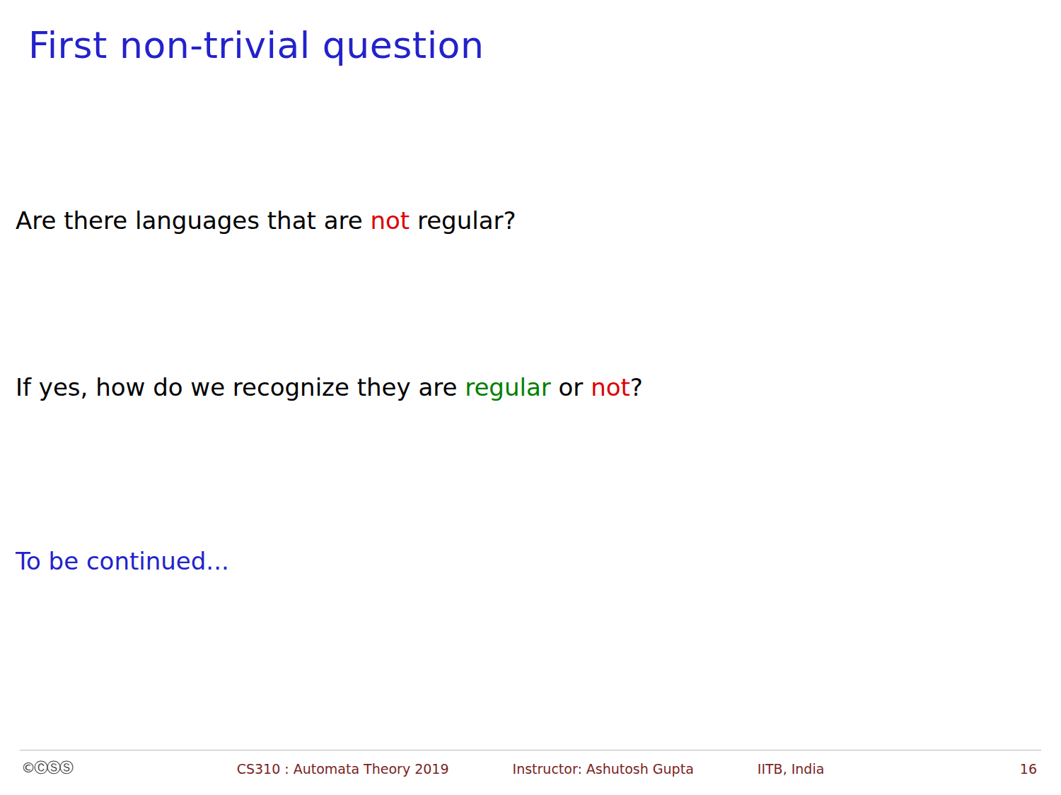First non-trivial question
Are there languages that are not regular?
If yes, how do we recognize they are regular or not?
To be continued...
©ⒸⓈⓈ
CS310 : Automata Theory 2019 Instructor: Ashutosh Gupta IITB, India
16